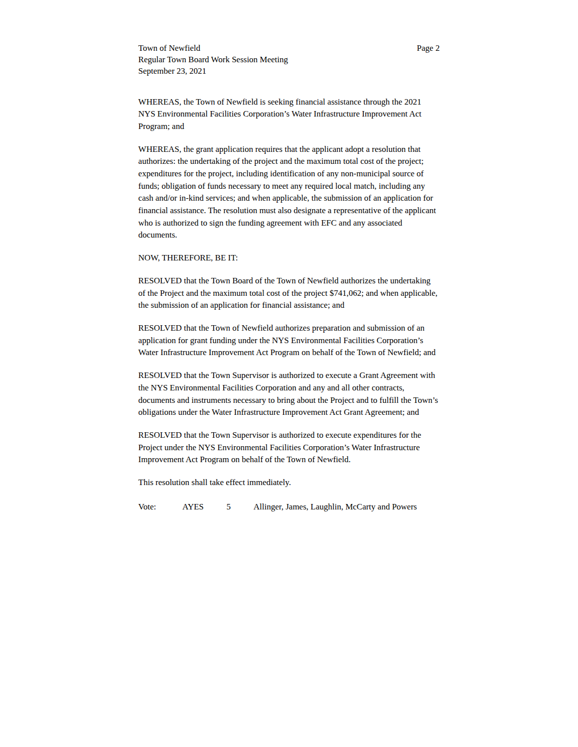Town of Newfield
Regular Town Board Work Session Meeting
September 23, 2021
Page 2
WHEREAS, the Town of Newfield is seeking financial assistance through the 2021 NYS Environmental Facilities Corporation’s Water Infrastructure Improvement Act Program; and
WHEREAS, the grant application requires that the applicant adopt a resolution that authorizes: the undertaking of the project and the maximum total cost of the project; expenditures for the project, including identification of any non-municipal source of funds; obligation of funds necessary to meet any required local match, including any cash and/or in-kind services; and when applicable, the submission of an application for financial assistance. The resolution must also designate a representative of the applicant who is authorized to sign the funding agreement with EFC and any associated documents.
NOW, THEREFORE, BE IT:
RESOLVED that the Town Board of the Town of Newfield authorizes the undertaking of the Project and the maximum total cost of the project $741,062; and when applicable, the submission of an application for financial assistance; and
RESOLVED that the Town of Newfield authorizes preparation and submission of an application for grant funding under the NYS Environmental Facilities Corporation’s Water Infrastructure Improvement Act Program on behalf of the Town of Newfield; and
RESOLVED that the Town Supervisor is authorized to execute a Grant Agreement with the NYS Environmental Facilities Corporation and any and all other contracts, documents and instruments necessary to bring about the Project and to fulfill the Town’s obligations under the Water Infrastructure Improvement Act Grant Agreement; and
RESOLVED that the Town Supervisor is authorized to execute expenditures for the Project under the NYS Environmental Facilities Corporation’s Water Infrastructure Improvement Act Program on behalf of the Town of Newfield.
This resolution shall take effect immediately.
Vote: AYES 5 Allinger, James, Laughlin, McCarty and Powers